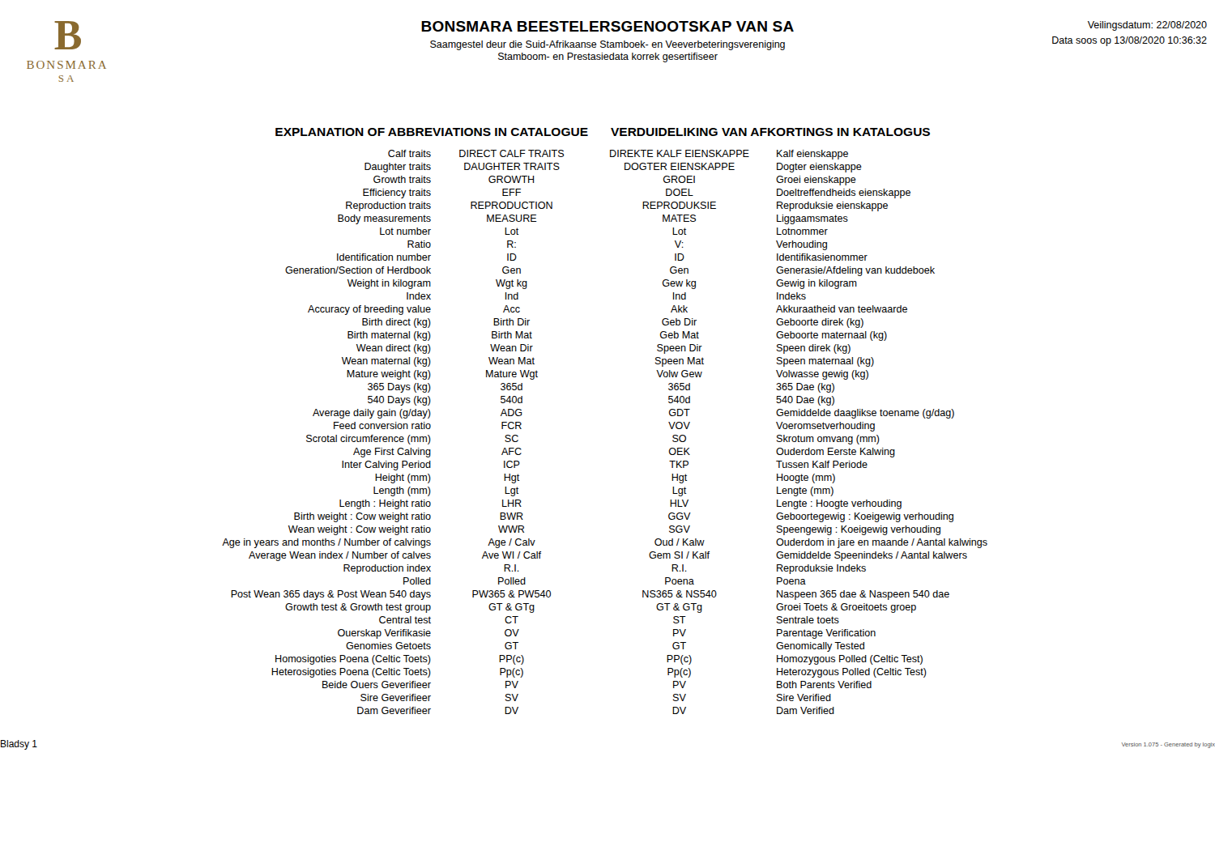B
BONSMARA
SA
BONSMARA BEESTELERSGENOOTSKAP VAN SA
Saamgestel deur die Suid-Afrikaanse Stamboek- en Veeverbeteringsvereniging
Stamboom- en Prestasiedata korrek gesertifiseer
Veilingsdatum: 22/08/2020
Data soos op 13/08/2020 10:36:32
EXPLANATION OF ABBREVIATIONS IN CATALOGUE
VERDUIDELIKING VAN AFKORTINGS IN KATALOGUS
| Calf traits | DIRECT CALF TRAITS | DIREKTE KALF EIENSKAPPE | Kalf eienskappe |
| Daughter traits | DAUGHTER TRAITS | DOGTER EIENSKAPPE | Dogter eienskappe |
| Growth traits | GROWTH | GROEI | Groei eienskappe |
| Efficiency traits | EFF | DOEL | Doeltreffendheids eienskappe |
| Reproduction traits | REPRODUCTION | REPRODUKSIE | Reproduksie eienskappe |
| Body measurements | MEASURE | MATES | Liggaamsmates |
| Lot number | Lot | Lot | Lotnommer |
| Ratio | R: | V: | Verhouding |
| Identification number | ID | ID | Identifikasienommer |
| Generation/Section of Herdbook | Gen | Gen | Generasie/Afdeling van kuddeboek |
| Weight in kilogram | Wgt kg | Gew kg | Gewig in kilogram |
| Index | Ind | Ind | Indeks |
| Accuracy of breeding value | Acc | Akk | Akkuraatheid van teelwaarde |
| Birth direct (kg) | Birth Dir | Geb Dir | Geboorte direk (kg) |
| Birth maternal (kg) | Birth Mat | Geb Mat | Geboorte maternaal (kg) |
| Wean direct (kg) | Wean Dir | Speen Dir | Speen direk (kg) |
| Wean maternal (kg) | Wean Mat | Speen Mat | Speen maternaal (kg) |
| Mature weight (kg) | Mature Wgt | Volw Gew | Volwasse gewig (kg) |
| 365 Days (kg) | 365d | 365d | 365 Dae (kg) |
| 540 Days (kg) | 540d | 540d | 540 Dae (kg) |
| Average daily gain (g/day) | ADG | GDT | Gemiddelde daaglikse toename (g/dag) |
| Feed conversion ratio | FCR | VOV | Voeromsetverhouding |
| Scrotal circumference (mm) | SC | SO | Skrotum omvang (mm) |
| Age First Calving | AFC | OEK | Ouderdom Eerste Kalwing |
| Inter Calving Period | ICP | TKP | Tussen Kalf Periode |
| Height (mm) | Hgt | Hgt | Hoogte (mm) |
| Length (mm) | Lgt | Lgt | Lengte (mm) |
| Length : Height ratio | LHR | HLV | Lengte : Hoogte verhouding |
| Birth weight : Cow weight ratio | BWR | GGV | Geboortegewig : Koeigewig verhouding |
| Wean weight : Cow weight ratio | WWR | SGV | Speengewig : Koeigewig verhouding |
| Age in years and months / Number of calvings | Age / Calv | Oud / Kalw | Ouderdom in jare en maande / Aantal kalwings |
| Average Wean index / Number of calves | Ave WI / Calf | Gem SI / Kalf | Gemiddelde Speenindeks / Aantal kalwers |
| Reproduction index | R.I. | R.I. | Reproduksie Indeks |
| Polled | Polled | Poena | Poena |
| Post Wean 365 days & Post Wean 540 days | PW365 & PW540 | NS365 & NS540 | Naspeen 365 dae & Naspeen 540 dae |
| Growth test & Growth test group | GT & GTg | GT & GTg | Groei Toets & Groeitoets groep |
| Central test | CT | ST | Sentrale toets |
| Ouerskap Verifikasie | OV | PV | Parentage Verification |
| Genomies Getoets | GT | GT | Genomically Tested |
| Homosigoties Poena (Celtic Toets) | PP(c) | PP(c) | Homozygous Polled (Celtic Test) |
| Heterosigoties Poena (Celtic Toets) | Pp(c) | Pp(c) | Heterozygous Polled (Celtic Test) |
| Beide Ouers Geverifieer | PV | PV | Both Parents Verified |
| Sire Geverifieer | SV | SV | Sire Verified |
| Dam Geverifieer | DV | DV | Dam Verified |
Bladsy 1
Version 1.075 - Generated by logix